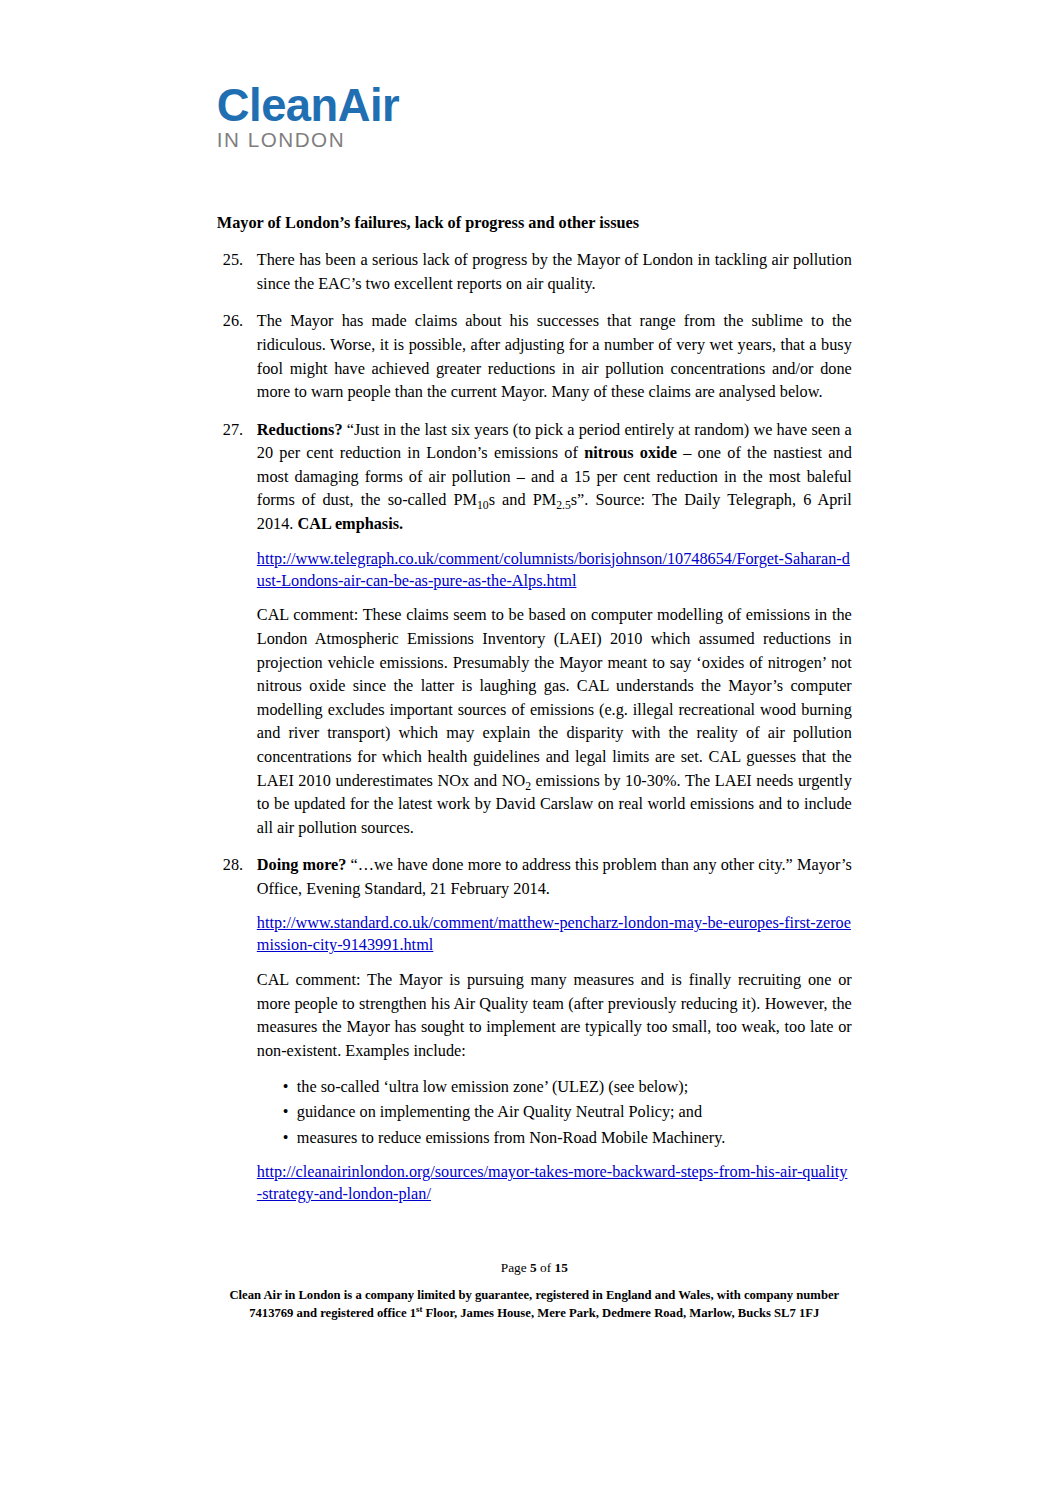Clean Air
IN LONDON
Mayor of London’s failures, lack of progress and other issues
There has been a serious lack of progress by the Mayor of London in tackling air pollution since the EAC’s two excellent reports on air quality.
The Mayor has made claims about his successes that range from the sublime to the ridiculous. Worse, it is possible, after adjusting for a number of very wet years, that a busy fool might have achieved greater reductions in air pollution concentrations and/or done more to warn people than the current Mayor. Many of these claims are analysed below.
Reductions? “Just in the last six years (to pick a period entirely at random) we have seen a 20 per cent reduction in London’s emissions of nitrous oxide – one of the nastiest and most damaging forms of air pollution – and a 15 per cent reduction in the most baleful forms of dust, the so-called PM10s and PM2.5s”. Source: The Daily Telegraph, 6 April 2014. CAL emphasis.
http://www.telegraph.co.uk/comment/columnists/borisjohnson/10748654/Forget-Saharan-dust-Londons-air-can-be-as-pure-as-the-Alps.html
CAL comment: These claims seem to be based on computer modelling of emissions in the London Atmospheric Emissions Inventory (LAEI) 2010 which assumed reductions in projection vehicle emissions. Presumably the Mayor meant to say ‘oxides of nitrogen’ not nitrous oxide since the latter is laughing gas. CAL understands the Mayor’s computer modelling excludes important sources of emissions (e.g. illegal recreational wood burning and river transport) which may explain the disparity with the reality of air pollution concentrations for which health guidelines and legal limits are set. CAL guesses that the LAEI 2010 underestimates NOx and NO2 emissions by 10-30%. The LAEI needs urgently to be updated for the latest work by David Carslaw on real world emissions and to include all air pollution sources.
Doing more? “…we have done more to address this problem than any other city.” Mayor’s Office, Evening Standard, 21 February 2014.
http://www.standard.co.uk/comment/matthew-pencharz-london-may-be-europes-first-zeroemission-city-9143991.html
CAL comment: The Mayor is pursuing many measures and is finally recruiting one or more people to strengthen his Air Quality team (after previously reducing it). However, the measures the Mayor has sought to implement are typically too small, too weak, too late or non-existent. Examples include:
the so-called ‘ultra low emission zone’ (ULEZ) (see below);
guidance on implementing the Air Quality Neutral Policy; and
measures to reduce emissions from Non-Road Mobile Machinery.
http://cleanairinlondon.org/sources/mayor-takes-more-backward-steps-from-his-air-quality-strategy-and-london-plan/
Page 5 of 15
Clean Air in London is a company limited by guarantee, registered in England and Wales, with company number
7413769 and registered office 1st Floor, James House, Mere Park, Dedmere Road, Marlow, Bucks SL7 1FJ